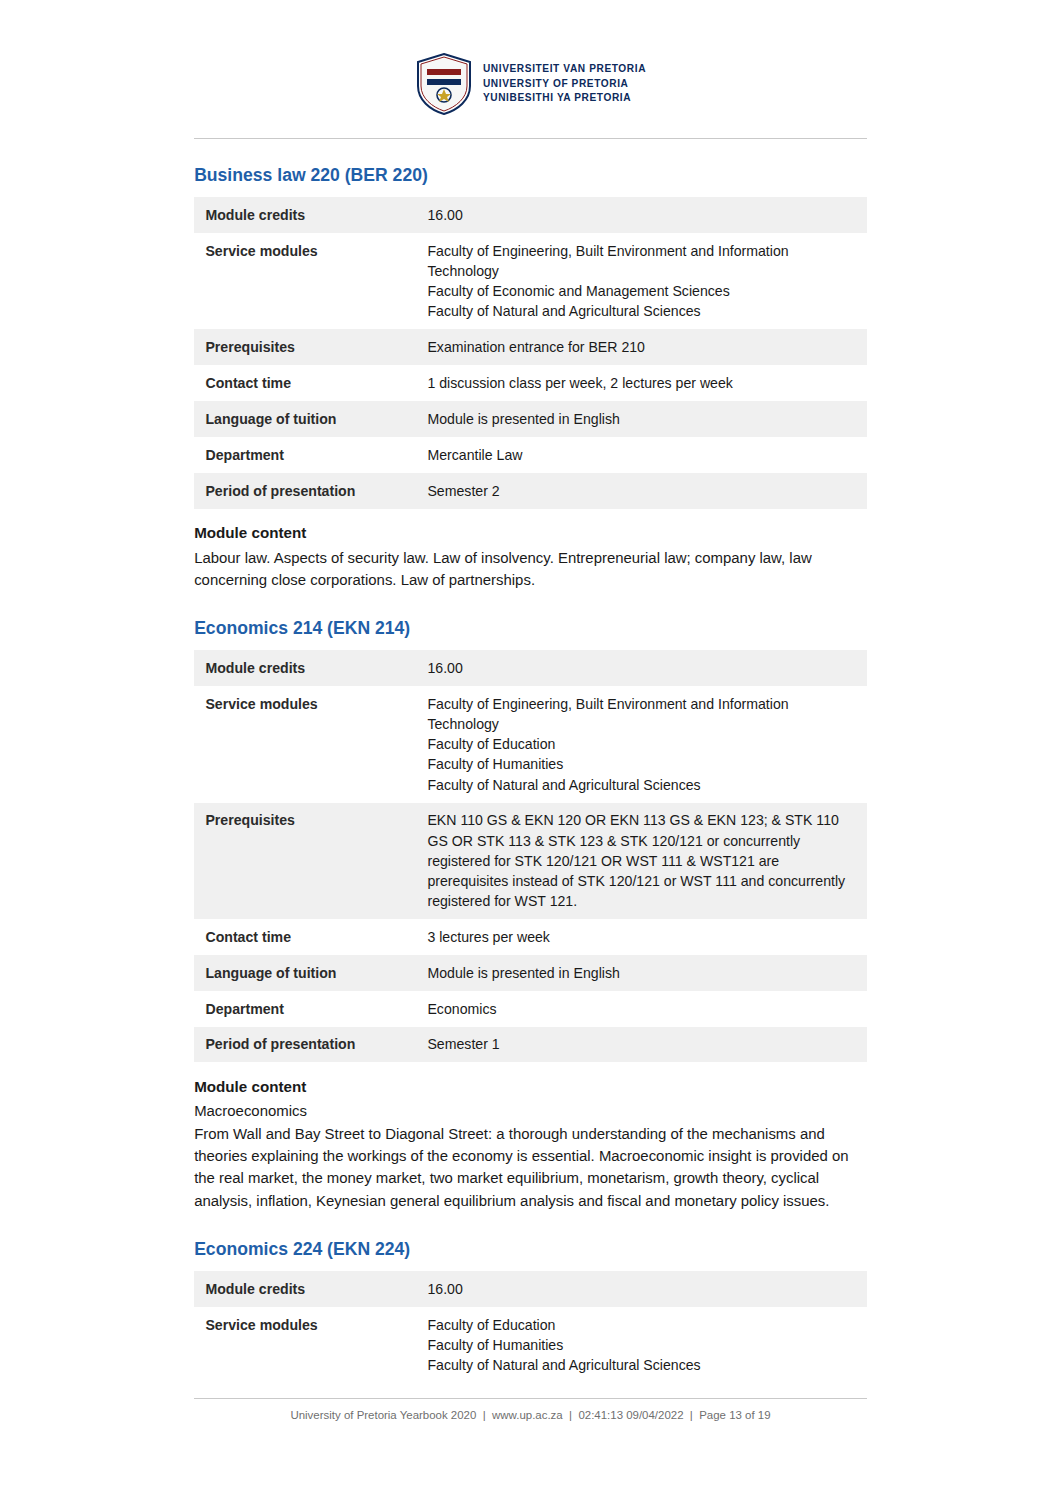Universiteit van Pretoria
University of Pretoria
Yunibesithi ya Pretoria
Business law 220 (BER 220)
| Module credits | 16.00 |
| Service modules | Faculty of Engineering, Built Environment and Information Technology Faculty of Economic and Management Sciences Faculty of Natural and Agricultural Sciences |
| Prerequisites | Examination entrance for BER 210 |
| Contact time | 1 discussion class per week, 2 lectures per week |
| Language of tuition | Module is presented in English |
| Department | Mercantile Law |
| Period of presentation | Semester 2 |
Module content
Labour law. Aspects of security law. Law of insolvency. Entrepreneurial law; company law, law concerning close corporations. Law of partnerships.
Economics 214 (EKN 214)
| Module credits | 16.00 |
| Service modules | Faculty of Engineering, Built Environment and Information Technology Faculty of Education Faculty of Humanities Faculty of Natural and Agricultural Sciences |
| Prerequisites | EKN 110 GS & EKN 120 OR EKN 113 GS & EKN 123; & STK 110 GS OR STK 113 & STK 123 & STK 120/121 or concurrently registered for STK 120/121 OR WST 111 & WST121 are prerequisites instead of STK 120/121 or WST 111 and concurrently registered for WST 121. |
| Contact time | 3 lectures per week |
| Language of tuition | Module is presented in English |
| Department | Economics |
| Period of presentation | Semester 1 |
Module content
Macroeconomics
From Wall and Bay Street to Diagonal Street: a thorough understanding of the mechanisms and theories explaining the workings of the economy is essential. Macroeconomic insight is provided on the real market, the money market, two market equilibrium, monetarism, growth theory, cyclical analysis, inflation, Keynesian general equilibrium analysis and fiscal and monetary policy issues.
Economics 224 (EKN 224)
| Module credits | 16.00 |
| Service modules | Faculty of Education Faculty of Humanities Faculty of Natural and Agricultural Sciences |
University of Pretoria Yearbook 2020 | www.up.ac.za | 02:41:13 09/04/2022 | Page 13 of 19